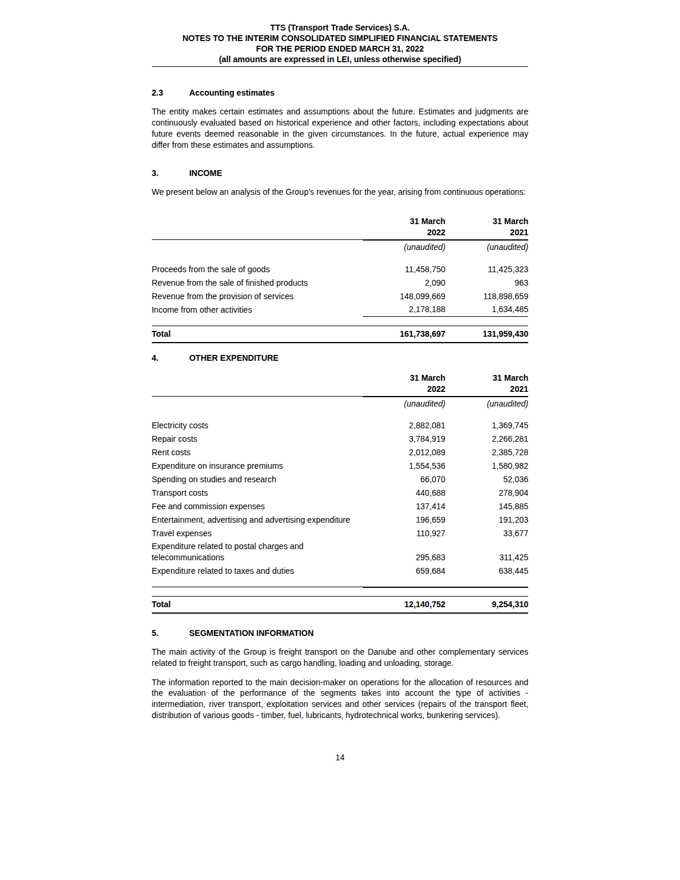TTS (Transport Trade Services) S.A.
NOTES TO THE INTERIM CONSOLIDATED SIMPLIFIED FINANCIAL STATEMENTS
FOR THE PERIOD ENDED MARCH 31, 2022
(all amounts are expressed in LEI, unless otherwise specified)
2.3 Accounting estimates
The entity makes certain estimates and assumptions about the future. Estimates and judgments are continuously evaluated based on historical experience and other factors, including expectations about future events deemed reasonable in the given circumstances. In the future, actual experience may differ from these estimates and assumptions.
3. INCOME
We present below an analysis of the Group's revenues for the year, arising from continuous operations:
| | 31 March 2022 | 31 March 2021 |
| | (unaudited) | (unaudited) |
| Proceeds from the sale of goods | 11,458,750 | 11,425,323 |
| Revenue from the sale of finished products | 2,090 | 963 |
| Revenue from the provision of services | 148,099,669 | 118,898,659 |
| Income from other activities | 2,178,188 | 1,634,485 |
| Total | 161,738,697 | 131,959,430 |
4. OTHER EXPENDITURE
| | 31 March 2022 | 31 March 2021 |
| | (unaudited) | (unaudited) |
| Electricity costs | 2,882,081 | 1,369,745 |
| Repair costs | 3,784,919 | 2,266,281 |
| Rent costs | 2,012,089 | 2,385,728 |
| Expenditure on insurance premiums | 1,554,536 | 1,580,982 |
| Spending on studies and research | 66,070 | 52,036 |
| Transport costs | 440,688 | 278,904 |
| Fee and commission expenses | 137,414 | 145,885 |
| Entertainment, advertising and advertising expenditure | 196,659 | 191,203 |
| Travel expenses | 110,927 | 33,677 |
| Expenditure related to postal charges and telecommunications | 295,683 | 311,425 |
| Expenditure related to taxes and duties | 659,684 | 638,445 |
| Total | 12,140,752 | 9,254,310 |
5. SEGMENTATION INFORMATION
The main activity of the Group is freight transport on the Danube and other complementary services related to freight transport, such as cargo handling, loading and unloading, storage.
The information reported to the main decision-maker on operations for the allocation of resources and the evaluation of the performance of the segments takes into account the type of activities - intermediation, river transport, exploitation services and other services (repairs of the transport fleet, distribution of various goods - timber, fuel, lubricants, hydrotechnical works, bunkering services).
14